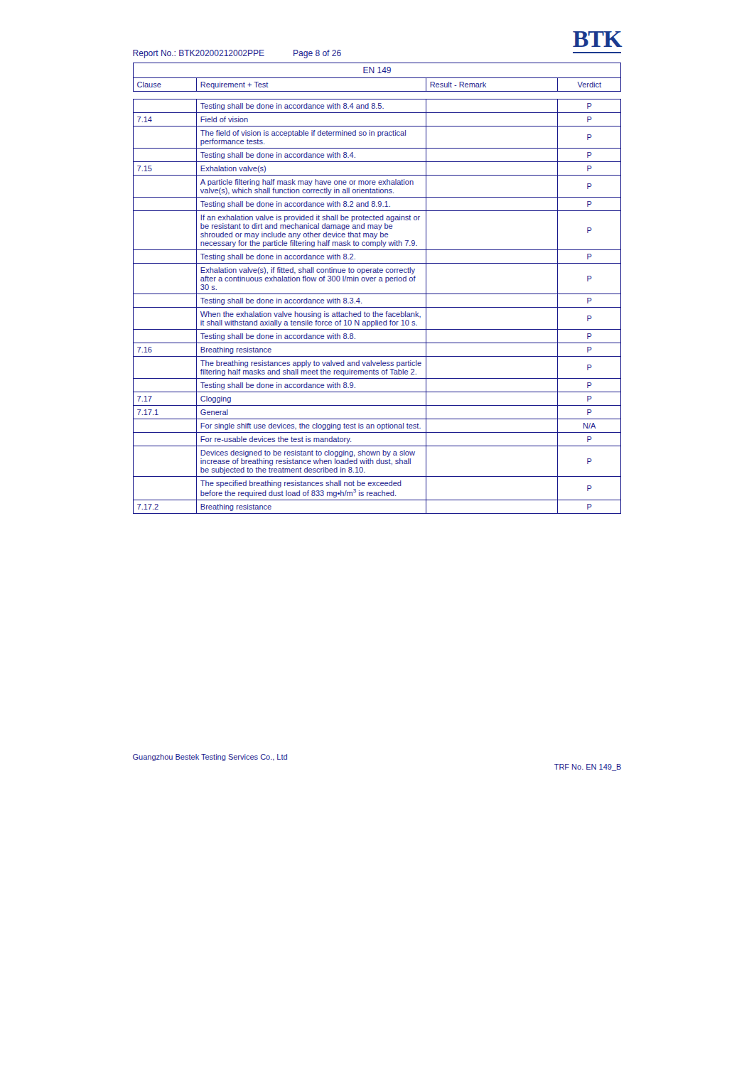BTK
Report No.: BTK20200212002PPE Page 8 of 26
| EN 149 |
| Clause | Requirement + Test | Result - Remark | Verdict |
| | Testing shall be done in accordance with 8.4 and 8.5. | | P |
| 7.14 | Field of vision | | P |
| | The field of vision is acceptable if determined so in practical performance tests. | | P |
| | Testing shall be done in accordance with 8.4. | | P |
| 7.15 | Exhalation valve(s) | | P |
| | A particle filtering half mask may have one or more exhalation valve(s), which shall function correctly in all orientations. | | P |
| | Testing shall be done in accordance with 8.2 and 8.9.1. | | P |
| | If an exhalation valve is provided it shall be protected against or be resistant to dirt and mechanical damage and may be shrouded or may include any other device that may be necessary for the particle filtering half mask to comply with 7.9. | | P |
| | Testing shall be done in accordance with 8.2. | | P |
| | Exhalation valve(s), if fitted, shall continue to operate correctly after a continuous exhalation flow of 300 l/min over a period of 30 s. | | P |
| | Testing shall be done in accordance with 8.3.4. | | P |
| | When the exhalation valve housing is attached to the faceblank, it shall withstand axially a tensile force of 10 N applied for 10 s. | | P |
| | Testing shall be done in accordance with 8.8. | | P |
| 7.16 | Breathing resistance | | P |
| | The breathing resistances apply to valved and valveless particle filtering half masks and shall meet the requirements of Table 2. | | P |
| | Testing shall be done in accordance with 8.9. | | P |
| 7.17 | Clogging | | P |
| 7.17.1 | General | | P |
| | For single shift use devices, the clogging test is an optional test. | | N/A |
| | For re-usable devices the test is mandatory. | | P |
| | Devices designed to be resistant to clogging, shown by a slow increase of breathing resistance when loaded with dust, shall be subjected to the treatment described in 8.10. | | P |
| | The specified breathing resistances shall not be exceeded before the required dust load of 833 mg•h/m 3 is reached. | | P |
| 7.17.2 | Breathing resistance | | P |
Guangzhou Bestek Testing Services Co., Ltd
TRF No. EN 149_B